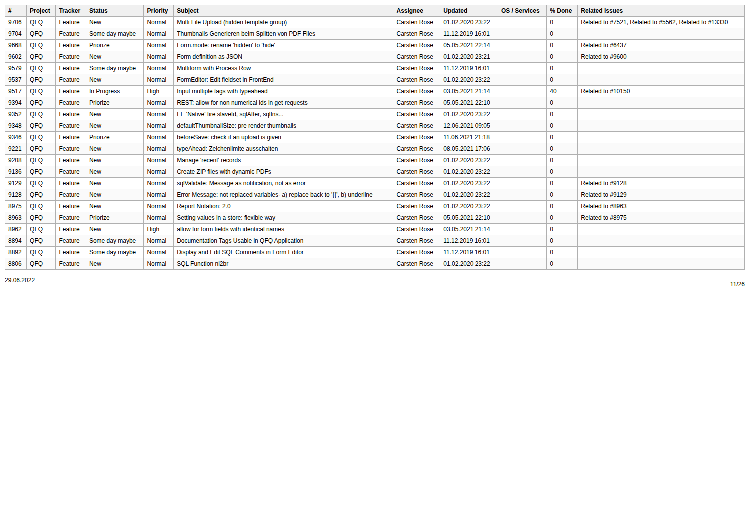| # | Project | Tracker | Status | Priority | Subject | Assignee | Updated | OS / Services | % Done | Related issues |
| --- | --- | --- | --- | --- | --- | --- | --- | --- | --- | --- |
| 9706 | QFQ | Feature | New | Normal | Multi File Upload (hidden template group) | Carsten Rose | 01.02.2020 23:22 | | 0 | Related to #7521, Related to #5562, Related to #13330 |
| 9704 | QFQ | Feature | Some day maybe | Normal | Thumbnails Generieren beim Splitten von PDF Files | Carsten Rose | 11.12.2019 16:01 | | 0 | |
| 9668 | QFQ | Feature | Priorize | Normal | Form.mode: rename 'hidden' to 'hide' | Carsten Rose | 05.05.2021 22:14 | | 0 | Related to #6437 |
| 9602 | QFQ | Feature | New | Normal | Form definition as JSON | Carsten Rose | 01.02.2020 23:21 | | 0 | Related to #9600 |
| 9579 | QFQ | Feature | Some day maybe | Normal | Multiform with Process Row | Carsten Rose | 11.12.2019 16:01 | | 0 | |
| 9537 | QFQ | Feature | New | Normal | FormEditor: Edit fieldset in FrontEnd | Carsten Rose | 01.02.2020 23:22 | | 0 | |
| 9517 | QFQ | Feature | In Progress | High | Input multiple tags with typeahead | Carsten Rose | 03.05.2021 21:14 | | 40 | Related to #10150 |
| 9394 | QFQ | Feature | Priorize | Normal | REST: allow for non numerical ids in get requests | Carsten Rose | 05.05.2021 22:10 | | 0 | |
| 9352 | QFQ | Feature | New | Normal | FE 'Native' fire slaveId, sqlAfter, sqlIns... | Carsten Rose | 01.02.2020 23:22 | | 0 | |
| 9348 | QFQ | Feature | New | Normal | defaultThumbnailSize: pre render thumbnails | Carsten Rose | 12.06.2021 09:05 | | 0 | |
| 9346 | QFQ | Feature | Priorize | Normal | beforeSave: check if an upload is given | Carsten Rose | 11.06.2021 21:18 | | 0 | |
| 9221 | QFQ | Feature | New | Normal | typeAhead: Zeichenlimite ausschalten | Carsten Rose | 08.05.2021 17:06 | | 0 | |
| 9208 | QFQ | Feature | New | Normal | Manage 'recent' records | Carsten Rose | 01.02.2020 23:22 | | 0 | |
| 9136 | QFQ | Feature | New | Normal | Create ZIP files with dynamic PDFs | Carsten Rose | 01.02.2020 23:22 | | 0 | |
| 9129 | QFQ | Feature | New | Normal | sqlValidate: Message as notification, not as error | Carsten Rose | 01.02.2020 23:22 | | 0 | Related to #9128 |
| 9128 | QFQ | Feature | New | Normal | Error Message: not replaced variables- a) replace back to '{{', b) underline | Carsten Rose | 01.02.2020 23:22 | | 0 | Related to #9129 |
| 8975 | QFQ | Feature | New | Normal | Report Notation: 2.0 | Carsten Rose | 01.02.2020 23:22 | | 0 | Related to #8963 |
| 8963 | QFQ | Feature | Priorize | Normal | Setting values in a store: flexible way | Carsten Rose | 05.05.2021 22:10 | | 0 | Related to #8975 |
| 8962 | QFQ | Feature | New | High | allow for form fields with identical names | Carsten Rose | 03.05.2021 21:14 | | 0 | |
| 8894 | QFQ | Feature | Some day maybe | Normal | Documentation Tags Usable in QFQ Application | Carsten Rose | 11.12.2019 16:01 | | 0 | |
| 8892 | QFQ | Feature | Some day maybe | Normal | Display and Edit SQL Comments in Form Editor | Carsten Rose | 11.12.2019 16:01 | | 0 | |
| 8806 | QFQ | Feature | New | Normal | SQL Function nl2br | Carsten Rose | 01.02.2020 23:22 | | 0 | |
29.06.2022
11/26